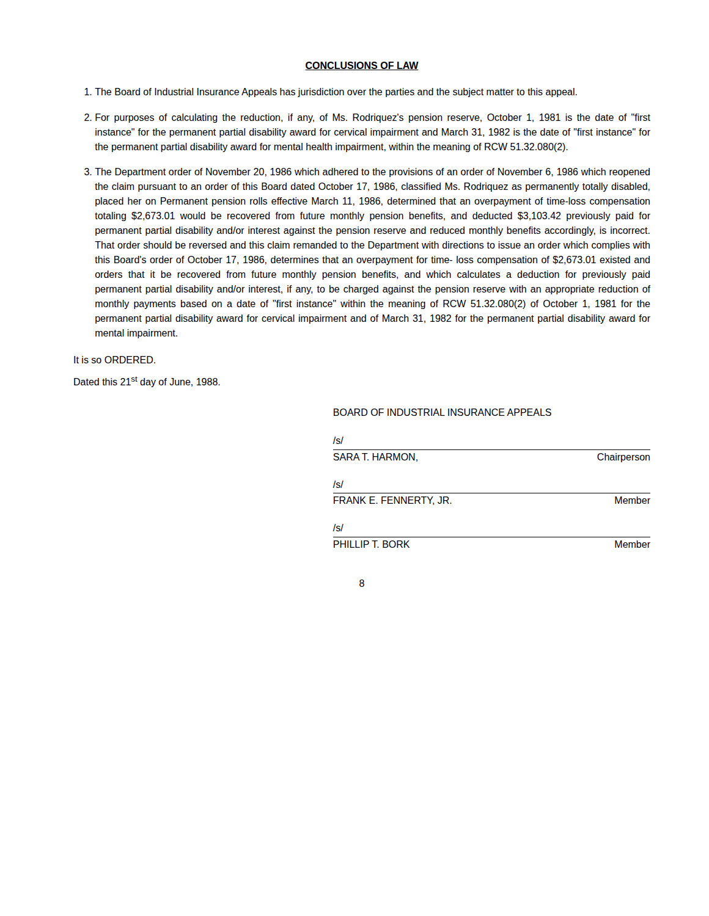CONCLUSIONS OF LAW
The Board of Industrial Insurance Appeals has jurisdiction over the parties and the subject matter to this appeal.
For purposes of calculating the reduction, if any, of Ms. Rodriquez's pension reserve, October 1, 1981 is the date of "first instance" for the permanent partial disability award for cervical impairment and March 31, 1982 is the date of "first instance" for the permanent partial disability award for mental health impairment, within the meaning of RCW 51.32.080(2).
The Department order of November 20, 1986 which adhered to the provisions of an order of November 6, 1986 which reopened the claim pursuant to an order of this Board dated October 17, 1986, classified Ms. Rodriquez as permanently totally disabled, placed her on Permanent pension rolls effective March 11, 1986, determined that an overpayment of time-loss compensation totaling $2,673.01 would be recovered from future monthly pension benefits, and deducted $3,103.42 previously paid for permanent partial disability and/or interest against the pension reserve and reduced monthly benefits accordingly, is incorrect. That order should be reversed and this claim remanded to the Department with directions to issue an order which complies with this Board's order of October 17, 1986, determines that an overpayment for time- loss compensation of $2,673.01 existed and orders that it be recovered from future monthly pension benefits, and which calculates a deduction for previously paid permanent partial disability and/or interest, if any, to be charged against the pension reserve with an appropriate reduction of monthly payments based on a date of "first instance" within the meaning of RCW 51.32.080(2) of October 1, 1981 for the permanent partial disability award for cervical impairment and of March 31, 1982 for the permanent partial disability award for mental impairment.
It is so ORDERED.
Dated this 21st day of June, 1988.
BOARD OF INDUSTRIAL INSURANCE APPEALS
/s/
SARA T. HARMON, Chairperson
/s/
FRANK E. FENNERTY, JR. Member
/s/
PHILLIP T. BORK Member
8